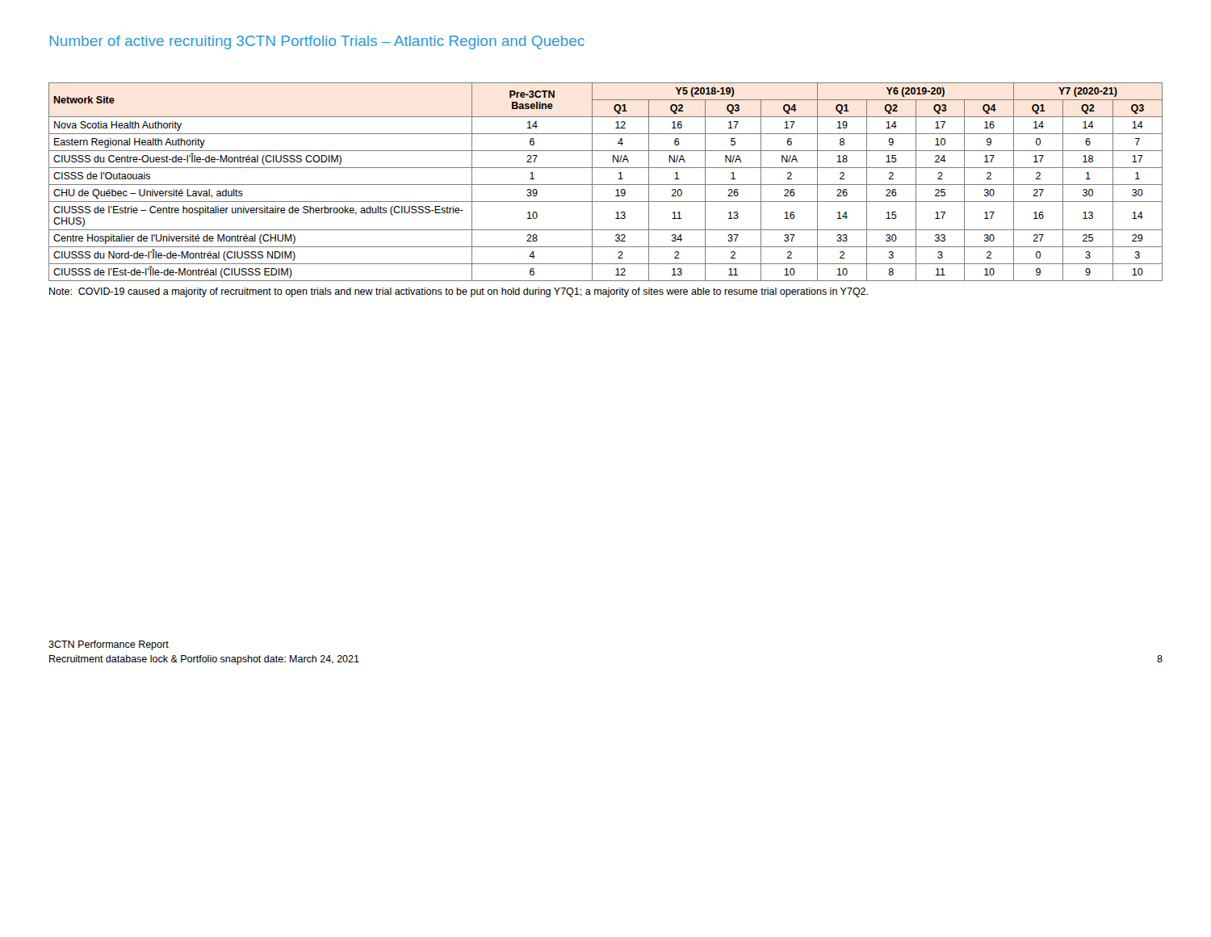Number of active recruiting 3CTN Portfolio Trials – Atlantic Region and Quebec
| Network Site | Pre-3CTN Baseline | Y5 (2018-19) | Y6 (2019-20) | Y7 (2020-21) |
| --- | --- | --- | --- | --- |
| Q1 | Q2 | Q3 | Q4 | Q1 | Q2 | Q3 | Q4 | Q1 | Q2 | Q3 |
| Nova Scotia Health Authority | 14 | 12 | 16 | 17 | 17 | 19 | 14 | 17 | 16 | 14 | 14 | 14 |
| Eastern Regional Health Authority | 6 | 4 | 6 | 5 | 6 | 8 | 9 | 10 | 9 | 0 | 6 | 7 |
| CIUSSS du Centre-Ouest-de-l’Île-de-Montréal (CIUSSS CODIM) | 27 | N/A | N/A | N/A | N/A | 18 | 15 | 24 | 17 | 17 | 18 | 17 |
| CISSS de l'Outaouais | 1 | 1 | 1 | 1 | 2 | 2 | 2 | 2 | 2 | 2 | 1 | 1 |
| CHU de Québec – Université Laval, adults | 39 | 19 | 20 | 26 | 26 | 26 | 26 | 25 | 30 | 27 | 30 | 30 |
| CIUSSS de l’Estrie – Centre hospitalier universitaire de Sherbrooke, adults (CIUSSS-Estrie-CHUS) | 10 | 13 | 11 | 13 | 16 | 14 | 15 | 17 | 17 | 16 | 13 | 14 |
| Centre Hospitalier de l'Université de Montréal (CHUM) | 28 | 32 | 34 | 37 | 37 | 33 | 30 | 33 | 30 | 27 | 25 | 29 |
| CIUSSS du Nord-de-l’Île-de-Montréal (CIUSSS NDIM) | 4 | 2 | 2 | 2 | 2 | 2 | 3 | 3 | 2 | 0 | 3 | 3 |
| CIUSSS de l’Est-de-l’Île-de-Montréal (CIUSSS EDIM) | 6 | 12 | 13 | 11 | 10 | 10 | 8 | 11 | 10 | 9 | 9 | 10 |
Note: COVID-19 caused a majority of recruitment to open trials and new trial activations to be put on hold during Y7Q1; a majority of sites were able to resume trial operations in Y7Q2.
3CTN Performance Report
Recruitment database lock & Portfolio snapshot date: March 24, 2021 8